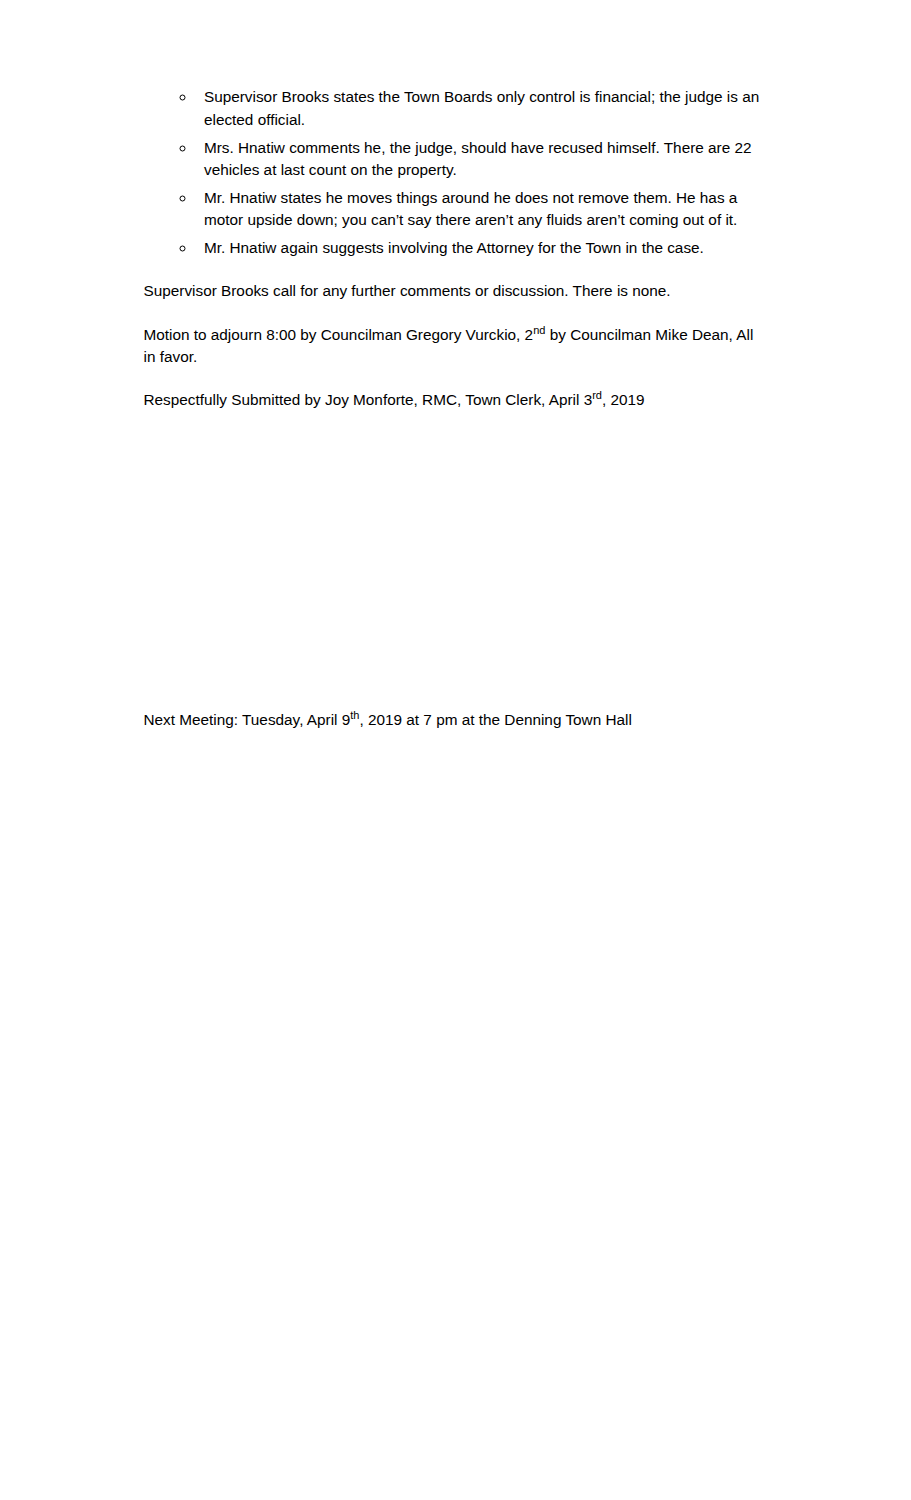Supervisor Brooks states the Town Boards only control is financial; the judge is an elected official.
Mrs. Hnatiw comments he, the judge, should have recused himself. There are 22 vehicles at last count on the property.
Mr. Hnatiw states he moves things around he does not remove them. He has a motor upside down; you can’t say there aren’t any fluids aren’t coming out of it.
Mr. Hnatiw again suggests involving the Attorney for the Town in the case.
Supervisor Brooks call for any further comments or discussion. There is none.
Motion to adjourn 8:00 by Councilman Gregory Vurckio, 2nd by Councilman Mike Dean, All in favor.
Respectfully Submitted by Joy Monforte, RMC, Town Clerk, April 3rd, 2019
Next Meeting: Tuesday, April 9th, 2019 at 7 pm at the Denning Town Hall